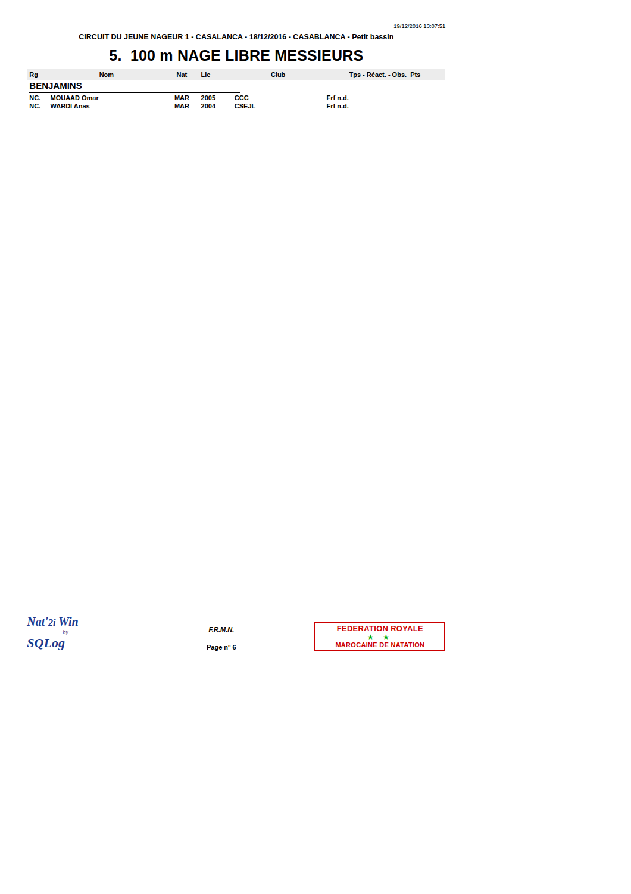19/12/2016 13:07:51
CIRCUIT DU JEUNE NAGEUR 1 - CASALANCA - 18/12/2016 - CASABLANCA - Petit bassin
5. 100 m NAGE LIBRE MESSIEURS
| Rg | Nom | Nat | Lic | Club | Tps - Réact. - Obs. Pts |
| --- | --- | --- | --- | --- | --- |
| BENJAMINS | |
| NC. | MOUAAD Omar | MAR | 2005 | CCC | Frf n.d. |
| NC. | WARDI Anas | MAR | 2004 | CSEJL | Frf n.d. |
Nat'2i Win
by
SQLog
F.R.M.N.
Page n° 6
FEDERATION ROYALE
★ ★
MAROCAINE DE NATATION